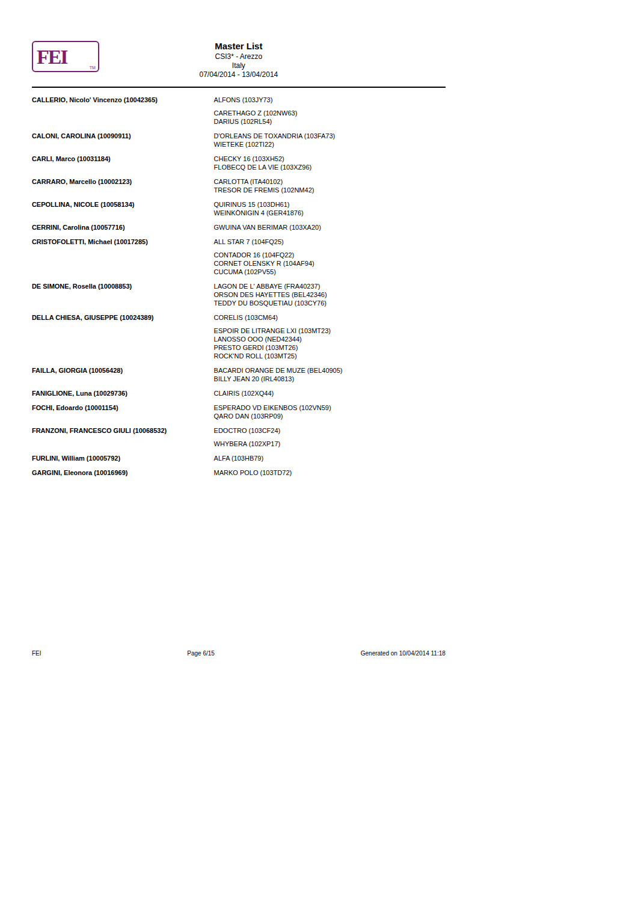FEI TM
Master List
CSI3* - Arezzo
Italy
07/04/2014 - 13/04/2014
| CALLERIO, Nicolo' Vincenzo (10042365) | ALFONS (103JY73) CARETHAGO Z (102NW63) DARIUS (102RL54) |
| CALONI, CAROLINA (10090911) | D'ORLEANS DE TOXANDRIA (103FA73) WIETEKE (102TI22) |
| CARLI, Marco (10031184) | CHECKY 16 (103XH52) FLOBECQ DE LA VIE (103XZ96) |
| CARRARO, Marcello (10002123) | CARLOTTA (ITA40102) TRESOR DE FREMIS (102NM42) |
| CEPOLLINA, NICOLE (10058134) | QUIRINUS 15 (103DH61) WEINKÖNIGIN 4 (GER41876) |
| CERRINI, Carolina (10057716) | GWUINA VAN BERIMAR (103XA20) |
| CRISTOFOLETTI, Michael (10017285) | ALL STAR 7 (104FQ25) CONTADOR 16 (104FQ22) CORNET OLENSKY R (104AF94) CUCUMA (102PV55) |
| DE SIMONE, Rosella (10008853) | LAGON DE L' ABBAYE (FRA40237) ORSON DES HAYETTES (BEL42346) TEDDY DU BOSQUETIAU (103CY76) |
| DELLA CHIESA, GIUSEPPE (10024389) | CORELIS (103CM64) ESPOIR DE LITRANGE LXI (103MT23) LANOSSO OOO (NED42344) PRESTO GERDI (103MT26) ROCK'ND ROLL (103MT25) |
| FAILLA, GIORGIA (10056428) | BACARDI ORANGE DE MUZE (BEL40905) BILLY JEAN 20 (IRL40813) |
| FANIGLIONE, Luna (10029736) | CLAIRIS (102XQ44) |
| FOCHI, Edoardo (10001154) | ESPERADO VD EIKENBOS (102VN59) QARO DAN (103RP09) |
| FRANZONI, FRANCESCO GIULI (10068532) | EDOCTRO (103CF24) WHYBERA (102XP17) |
| FURLINI, William (10005792) | ALFA (103HB79) |
| GARGINI, Eleonora (10016969) | MARKO POLO (103TD72) |
FEI
Page 6/15
Generated on 10/04/2014 11:18